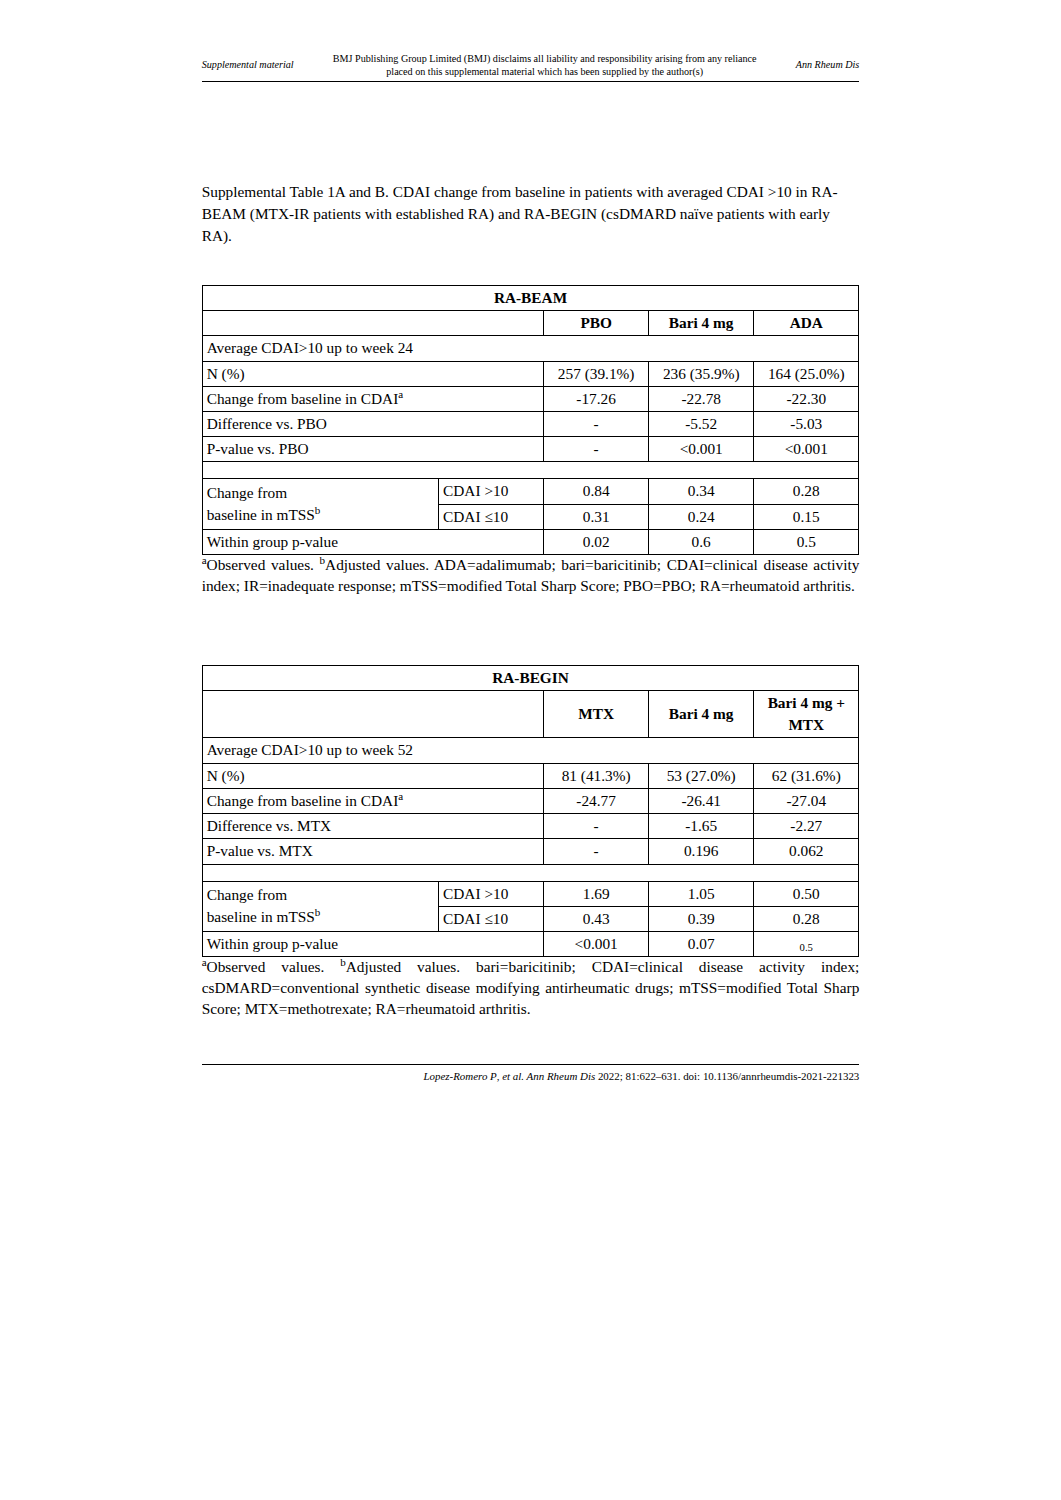Supplemental material
BMJ Publishing Group Limited (BMJ) disclaims all liability and responsibility arising from any reliance
placed on this supplemental material which has been supplied by the author(s)
Ann Rheum Dis
Supplemental Table 1A and B. CDAI change from baseline in patients with averaged CDAI >10 in RA-BEAM (MTX-IR patients with established RA) and RA-BEGIN (csDMARD naïve patients with early RA).
| RA-BEAM |
| | PBO | Bari 4 mg | ADA |
| Average CDAI>10 up to week 24 |
| N (%) | 257 (39.1%) | 236 (35.9%) | 164 (25.0%) |
| Change from baseline in CDAI a | -17.26 | -22.78 | -22.30 |
| Difference vs. PBO | - | -5.52 | -5.03 |
| P-value vs. PBO | - | <0.001 | <0.001 |
| Change from baseline in mTSS b | CDAI >10 | 0.84 | 0.34 | 0.28 |
| CDAI ≤10 | 0.31 | 0.24 | 0.15 |
| Within group p-value | 0.02 | 0.6 | 0.5 |
aObserved values. bAdjusted values. ADA=adalimumab; bari=baricitinib; CDAI=clinical disease activity index; IR=inadequate response; mTSS=modified Total Sharp Score; PBO=PBO; RA=rheumatoid arthritis.
| RA-BEGIN |
| | MTX | Bari 4 mg | Bari 4 mg + MTX |
| Average CDAI>10 up to week 52 |
| N (%) | 81 (41.3%) | 53 (27.0%) | 62 (31.6%) |
| Change from baseline in CDAI a | -24.77 | -26.41 | -27.04 |
| Difference vs. MTX | - | -1.65 | -2.27 |
| P-value vs. MTX | - | 0.196 | 0.062 |
| Change from baseline in mTSS b | CDAI >10 | 1.69 | 1.05 | 0.50 |
| CDAI ≤10 | 0.43 | 0.39 | 0.28 |
| Within group p-value | <0.001 | 0.07 | 0.5 |
aObserved values. bAdjusted values. bari=baricitinib; CDAI=clinical disease activity index; csDMARD=conventional synthetic disease modifying antirheumatic drugs; mTSS=modified Total Sharp Score; MTX=methotrexate; RA=rheumatoid arthritis.
Lopez-Romero P, et al. Ann Rheum Dis 2022; 81:622–631. doi: 10.1136/annrheumdis-2021-221323